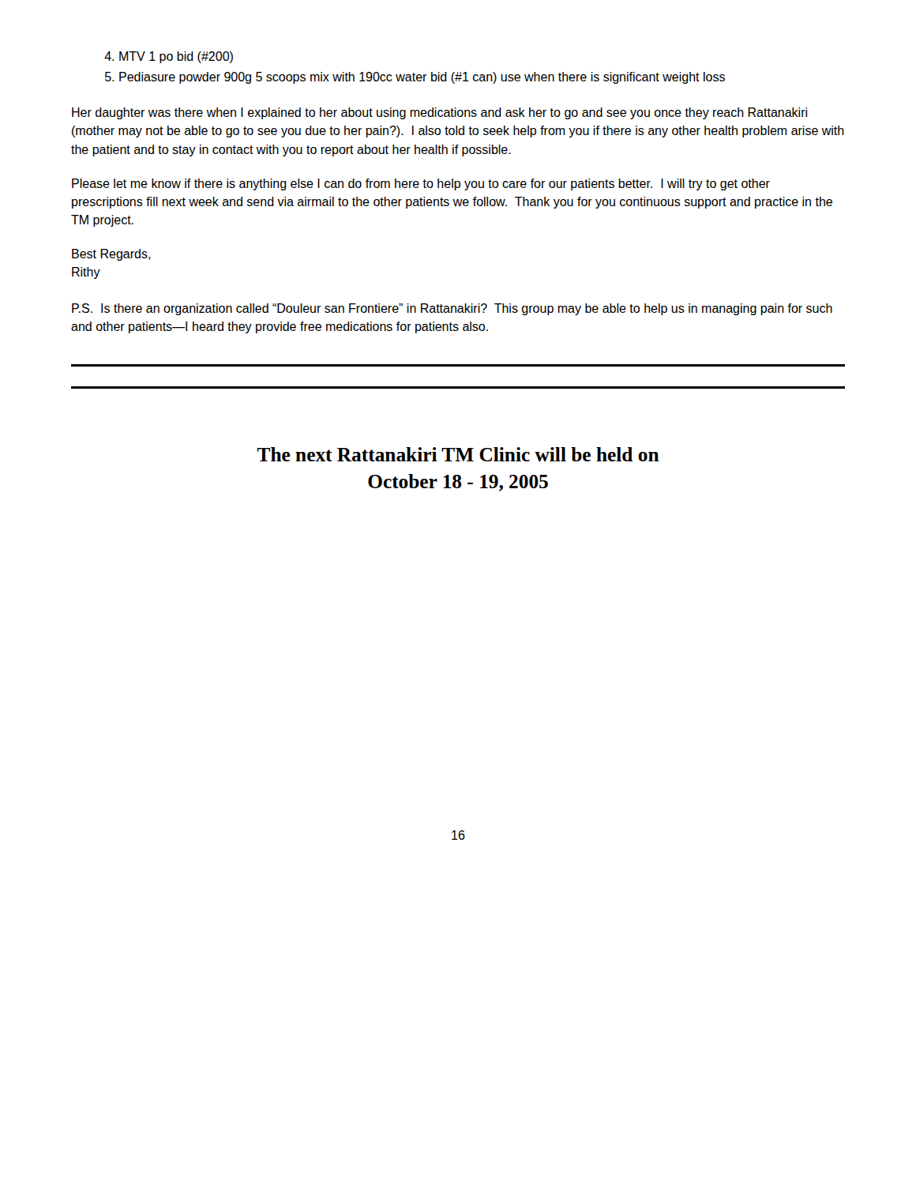MTV 1 po bid (#200)
Pediasure powder 900g 5 scoops mix with 190cc water bid (#1 can) use when there is significant weight loss
Her daughter was there when I explained to her about using medications and ask her to go and see you once they reach Rattanakiri (mother may not be able to go to see you due to her pain?). I also told to seek help from you if there is any other health problem arise with the patient and to stay in contact with you to report about her health if possible.
Please let me know if there is anything else I can do from here to help you to care for our patients better. I will try to get other prescriptions fill next week and send via airmail to the other patients we follow. Thank you for you continuous support and practice in the TM project.
Best Regards,
Rithy
P.S. Is there an organization called “Douleur san Frontiere” in Rattanakiri? This group may be able to help us in managing pain for such and other patients—I heard they provide free medications for patients also.
The next Rattanakiri TM Clinic will be held on
October 18 - 19, 2005
16